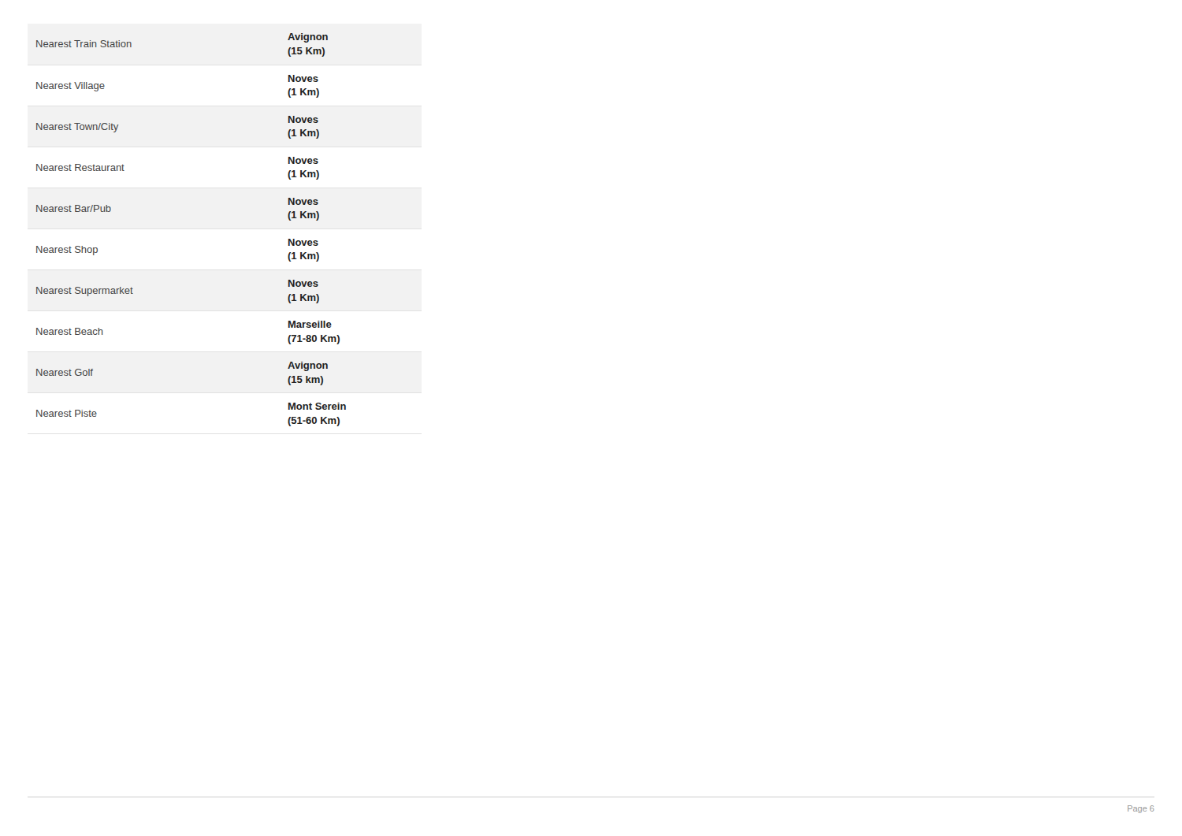| Nearest Train Station | Avignon (15 Km) |
| Nearest Village | Noves (1 Km) |
| Nearest Town/City | Noves (1 Km) |
| Nearest Restaurant | Noves (1 Km) |
| Nearest Bar/Pub | Noves (1 Km) |
| Nearest Shop | Noves (1 Km) |
| Nearest Supermarket | Noves (1 Km) |
| Nearest Beach | Marseille (71-80 Km) |
| Nearest Golf | Avignon (15 km) |
| Nearest Piste | Mont Serein (51-60 Km) |
Page 6